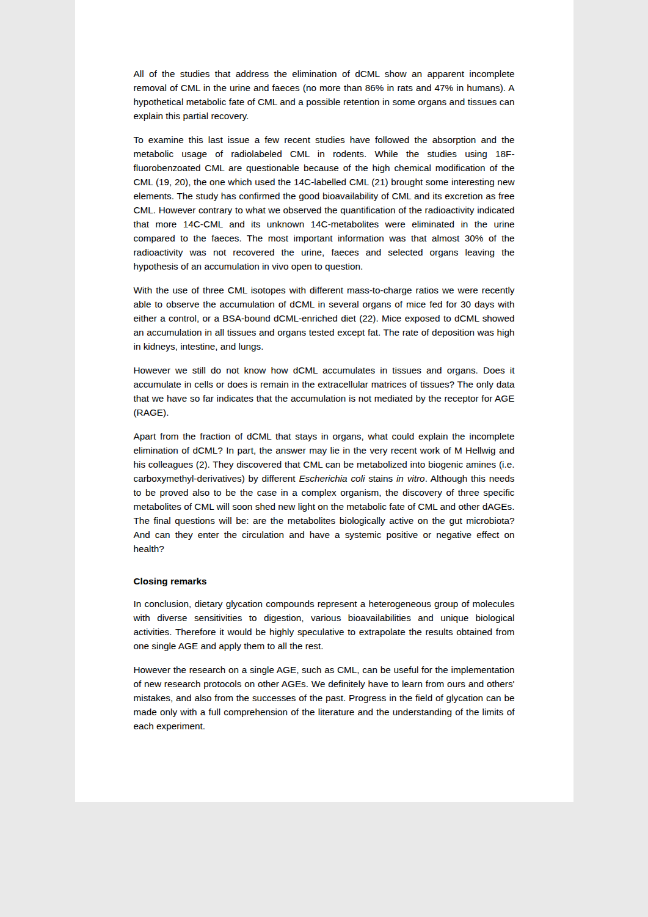All of the studies that address the elimination of dCML show an apparent incomplete removal of CML in the urine and faeces (no more than 86% in rats and 47% in humans). A hypothetical metabolic fate of CML and a possible retention in some organs and tissues can explain this partial recovery.
To examine this last issue a few recent studies have followed the absorption and the metabolic usage of radiolabeled CML in rodents. While the studies using 18F-fluorobenzoated CML are questionable because of the high chemical modification of the CML (19, 20), the one which used the 14C-labelled CML (21) brought some interesting new elements. The study has confirmed the good bioavailability of CML and its excretion as free CML. However contrary to what we observed the quantification of the radioactivity indicated that more 14C-CML and its unknown 14C-metabolites were eliminated in the urine compared to the faeces. The most important information was that almost 30% of the radioactivity was not recovered the urine, faeces and selected organs leaving the hypothesis of an accumulation in vivo open to question.
With the use of three CML isotopes with different mass-to-charge ratios we were recently able to observe the accumulation of dCML in several organs of mice fed for 30 days with either a control, or a BSA-bound dCML-enriched diet (22). Mice exposed to dCML showed an accumulation in all tissues and organs tested except fat. The rate of deposition was high in kidneys, intestine, and lungs.
However we still do not know how dCML accumulates in tissues and organs. Does it accumulate in cells or does is remain in the extracellular matrices of tissues? The only data that we have so far indicates that the accumulation is not mediated by the receptor for AGE (RAGE).
Apart from the fraction of dCML that stays in organs, what could explain the incomplete elimination of dCML? In part, the answer may lie in the very recent work of M Hellwig and his colleagues (2). They discovered that CML can be metabolized into biogenic amines (i.e. carboxymethyl-derivatives) by different Escherichia coli stains in vitro. Although this needs to be proved also to be the case in a complex organism, the discovery of three specific metabolites of CML will soon shed new light on the metabolic fate of CML and other dAGEs. The final questions will be: are the metabolites biologically active on the gut microbiota? And can they enter the circulation and have a systemic positive or negative effect on health?
Closing remarks
In conclusion, dietary glycation compounds represent a heterogeneous group of molecules with diverse sensitivities to digestion, various bioavailabilities and unique biological activities. Therefore it would be highly speculative to extrapolate the results obtained from one single AGE and apply them to all the rest.
However the research on a single AGE, such as CML, can be useful for the implementation of new research protocols on other AGEs. We definitely have to learn from ours and others' mistakes, and also from the successes of the past. Progress in the field of glycation can be made only with a full comprehension of the literature and the understanding of the limits of each experiment.